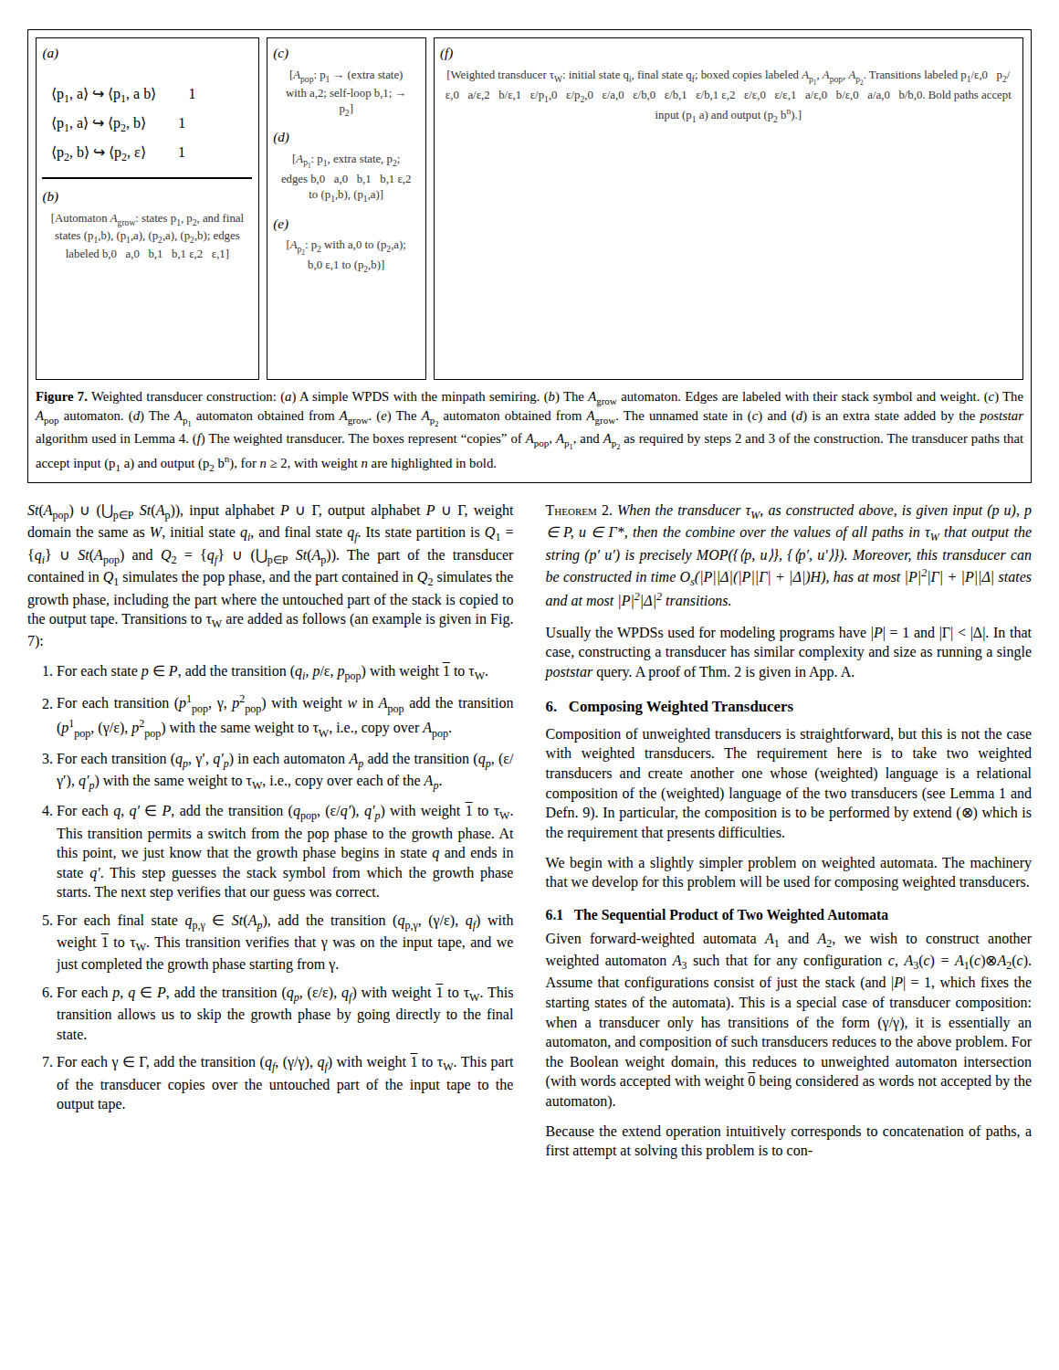(a)
⟨p1, a⟩ ↪ ⟨p1, a b⟩1
⟨p1, a⟩ ↪ ⟨p2, b⟩1
⟨p2, b⟩ ↪ ⟨p2, ε⟩1
(b)
[Automaton Agrow: states p1, p2, and final states (p1,b), (p1,a), (p2,a), (p2,b); edges labeled b,0 a,0 b,1 b,1 ε,2 ε,1]
(c)
[Apop: p1 → (extra state) with a,2; self-loop b,1; → p2]
(d)
[Ap1: p1, extra state, p2; edges b,0 a,0 b,1 b,1 ε,2 to (p1,b), (p1,a)]
(e)
[Ap2: p2 with a,0 to (p2,a); b,0 ε,1 to (p2,b)]
(f)
[Weighted transducer τW: initial state qi, final state qf; boxed copies labeled Ap1, Apop, Ap2. Transitions labeled p1/ε,0 p2/ε,0 a/ε,2 b/ε,1 ε/p1,0 ε/p2,0 ε/a,0 ε/b,0 ε/b,1 ε/b,1 ε,2 ε/ε,0 ε/ε,1 a/ε,0 b/ε,0 a/a,0 b/b,0. Bold paths accept input (p1 a) and output (p2 bn).]
Figure 7. Weighted transducer construction: (a) A simple WPDS with the minpath semiring. (b) The Agrow automaton. Edges are labeled with their stack symbol and weight. (c) The Apop automaton. (d) The Ap1 automaton obtained from Agrow. (e) The Ap2 automaton obtained from Agrow. The unnamed state in (c) and (d) is an extra state added by the poststar algorithm used in Lemma 4. (f) The weighted transducer. The boxes represent “copies” of Apop, Ap1, and Ap2 as required by steps 2 and 3 of the construction. The transducer paths that accept input (p1 a) and output (p2 bn), for n ≥ 2, with weight n are highlighted in bold.
St(Apop) ∪ (⋃p∈P St(Ap)), input alphabet P ∪ Γ, output alphabet P ∪ Γ, weight domain the same as W, initial state qi, and final state qf. Its state partition is Q1 = {qi} ∪ St(Apop) and Q2 = {qf} ∪ (⋃p∈P St(Ap)). The part of the transducer contained in Q1 simulates the pop phase, and the part contained in Q2 simulates the growth phase, including the part where the untouched part of the stack is copied to the output tape. Transitions to τW are added as follows (an example is given in Fig. 7):
For each state p ∈ P, add the transition (qi, p/ε, ppop) with weight 1 to τW.
For each transition (p1pop, γ, p2pop) with weight w in Apop add the transition (p1pop, (γ/ε), p2pop) with the same weight to τW, i.e., copy over Apop.
For each transition (qp, γ′, q′p) in each automaton Ap add the transition (qp, (ε/γ′), q′p) with the same weight to τW, i.e., copy over each of the Ap.
For each q, q′ ∈ P, add the transition (qpop, (ε/q′), q′p) with weight 1 to τW. This transition permits a switch from the pop phase to the growth phase. At this point, we just know that the growth phase begins in state q and ends in state q′. This step guesses the stack symbol from which the growth phase starts. The next step verifies that our guess was correct.
For each final state qp,γ ∈ St(Ap), add the transition (qp,γ, (γ/ε), qf) with weight 1 to τW. This transition verifies that γ was on the input tape, and we just completed the growth phase starting from γ.
For each p, q ∈ P, add the transition (qp, (ε/ε), qf) with weight 1 to τW. This transition allows us to skip the growth phase by going directly to the final state.
For each γ ∈ Γ, add the transition (qf, (γ/γ), qf) with weight 1 to τW. This part of the transducer copies over the untouched part of the input tape to the output tape.
Theorem 2. When the transducer τW, as constructed above, is given input (p u), p ∈ P, u ∈ Γ*, then the combine over the values of all paths in τW that output the string (p′ u′) is precisely MOP({⟨p, u⟩}, {⟨p′, u′⟩}). Moreover, this transducer can be constructed in time Os(|P||Δ|(|P||Γ| + |Δ|)H), has at most |P|2|Γ| + |P||Δ| states and at most |P|2|Δ|2 transitions.
Usually the WPDSs used for modeling programs have |P| = 1 and |Γ| < |Δ|. In that case, constructing a transducer has similar complexity and size as running a single poststar query. A proof of Thm. 2 is given in App. A.
6. Composing Weighted Transducers
Composition of unweighted transducers is straightforward, but this is not the case with weighted transducers. The requirement here is to take two weighted transducers and create another one whose (weighted) language is a relational composition of the (weighted) language of the two transducers (see Lemma 1 and Defn. 9). In particular, the composition is to be performed by extend (⊗) which is the requirement that presents difficulties.
We begin with a slightly simpler problem on weighted automata. The machinery that we develop for this problem will be used for composing weighted transducers.
6.1 The Sequential Product of Two Weighted Automata
Given forward-weighted automata A1 and A2, we wish to construct another weighted automaton A3 such that for any configuration c, A3(c) = A1(c)⊗A2(c). Assume that configurations consist of just the stack (and |P| = 1, which fixes the starting states of the automata). This is a special case of transducer composition: when a transducer only has transitions of the form (γ/γ), it is essentially an automaton, and composition of such transducers reduces to the above problem. For the Boolean weight domain, this reduces to unweighted automaton intersection (with words accepted with weight 0 being considered as words not accepted by the automaton).
Because the extend operation intuitively corresponds to concatenation of paths, a first attempt at solving this problem is to con-